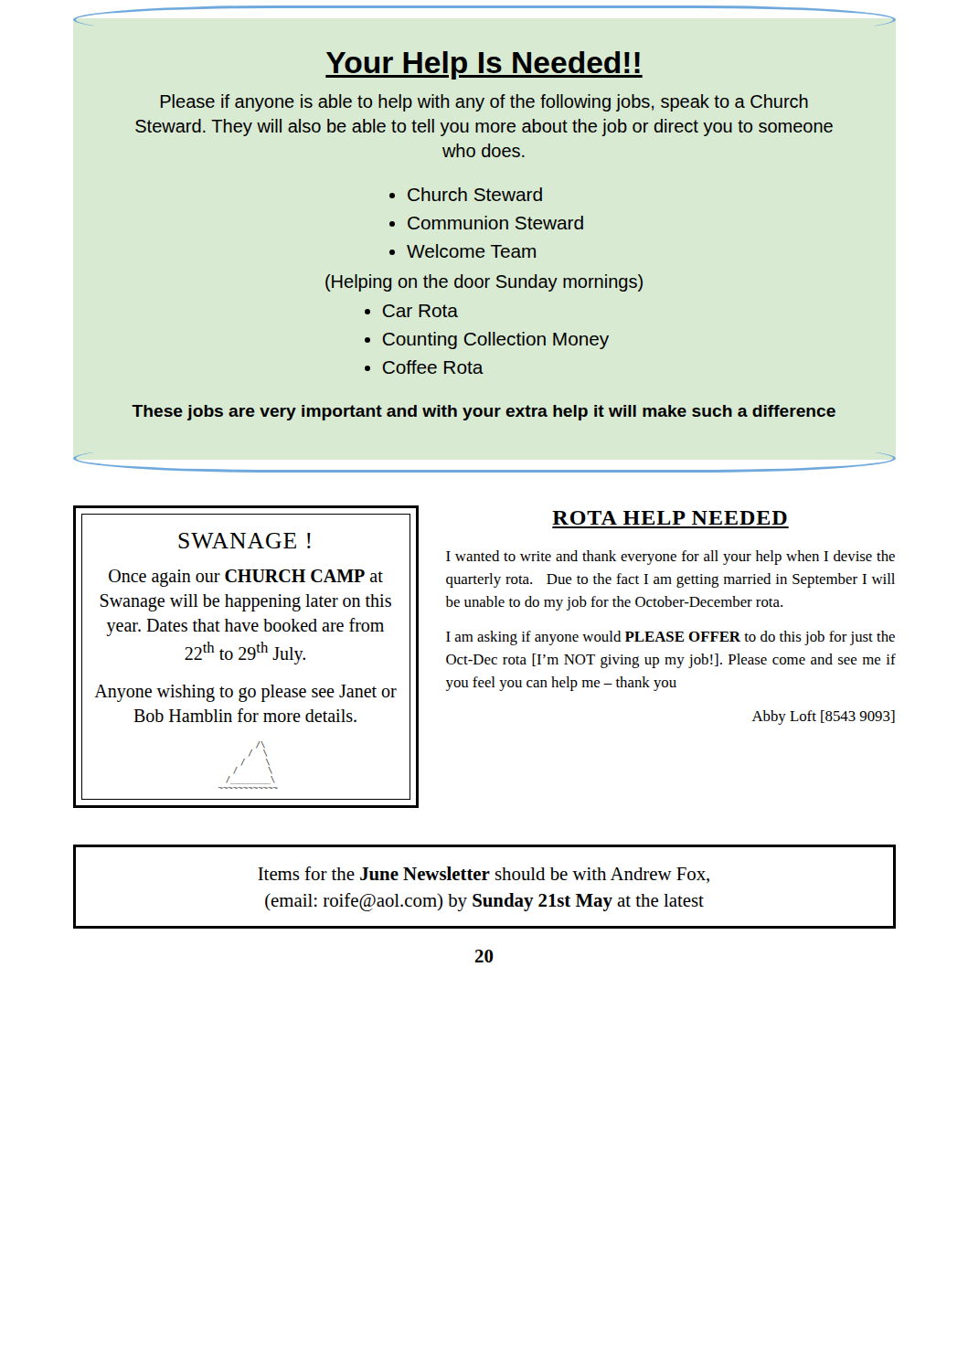Your Help Is Needed!!
Please if anyone is able to help with any of the following jobs, speak to a Church Steward. They will also be able to tell you more about the job or direct you to someone who does.
Church Steward
Communion Steward
Welcome Team
(Helping on the door Sunday mornings)
Car Rota
Counting Collection Money
Coffee Rota
These jobs are very important and with your extra help it will make such a difference
SWANAGE !
Once again our CHURCH CAMP at Swanage will be happening later on this year. Dates that have booked are from 22th to 29th July.
Anyone wishing to go please see Janet or Bob Hamblin for more details.
/\ / \ / \ / \ /________\ ~~~~~~~~~~~~
ROTA HELP NEEDED
I wanted to write and thank everyone for all your help when I devise the quarterly rota. Due to the fact I am getting married in September I will be unable to do my job for the October-December rota.
I am asking if anyone would PLEASE OFFER to do this job for just the Oct-Dec rota [I’m NOT giving up my job!]. Please come and see me if you feel you can help me – thank you
Abby Loft [8543 9093]
Items for the June Newsletter should be with Andrew Fox,
(email: roife@aol.com) by Sunday 21st May at the latest
20